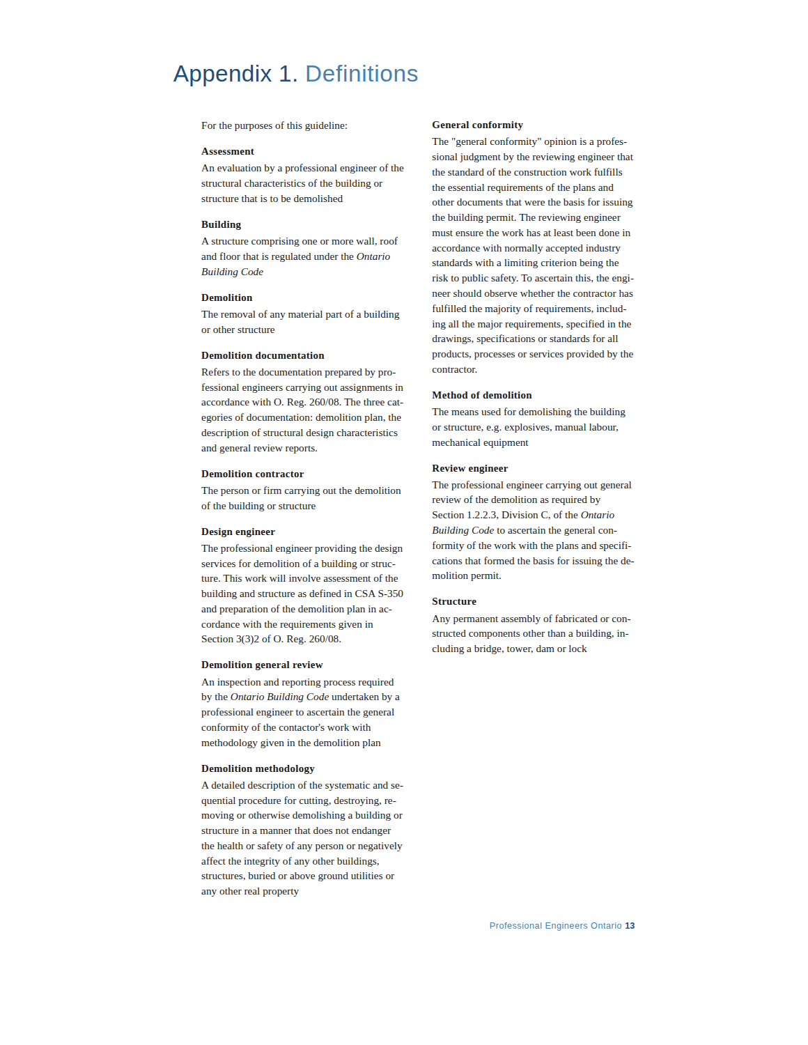Appendix 1. Definitions
For the purposes of this guideline:
Assessment
An evaluation by a professional engineer of the structural characteristics of the building or structure that is to be demolished
Building
A structure comprising one or more wall, roof and floor that is regulated under the Ontario Building Code
Demolition
The removal of any material part of a building or other structure
Demolition documentation
Refers to the documentation prepared by professional engineers carrying out assignments in accordance with O. Reg. 260/08. The three categories of documentation: demolition plan, the description of structural design characteristics and general review reports.
Demolition contractor
The person or firm carrying out the demolition of the building or structure
Design engineer
The professional engineer providing the design services for demolition of a building or structure. This work will involve assessment of the building and structure as defined in CSA S-350 and preparation of the demolition plan in accordance with the requirements given in Section 3(3)2 of O. Reg. 260/08.
Demolition general review
An inspection and reporting process required by the Ontario Building Code undertaken by a professional engineer to ascertain the general conformity of the contactor's work with methodology given in the demolition plan
Demolition methodology
A detailed description of the systematic and sequential procedure for cutting, destroying, removing or otherwise demolishing a building or structure in a manner that does not endanger the health or safety of any person or negatively affect the integrity of any other buildings, structures, buried or above ground utilities or any other real property
General conformity
The "general conformity" opinion is a professional judgment by the reviewing engineer that the standard of the construction work fulfills the essential requirements of the plans and other documents that were the basis for issuing the building permit. The reviewing engineer must ensure the work has at least been done in accordance with normally accepted industry standards with a limiting criterion being the risk to public safety. To ascertain this, the engineer should observe whether the contractor has fulfilled the majority of requirements, including all the major requirements, specified in the drawings, specifications or standards for all products, processes or services provided by the contractor.
Method of demolition
The means used for demolishing the building or structure, e.g. explosives, manual labour, mechanical equipment
Review engineer
The professional engineer carrying out general review of the demolition as required by Section 1.2.2.3, Division C, of the Ontario Building Code to ascertain the general conformity of the work with the plans and specifications that formed the basis for issuing the demolition permit.
Structure
Any permanent assembly of fabricated or constructed components other than a building, including a bridge, tower, dam or lock
Professional Engineers Ontario 13